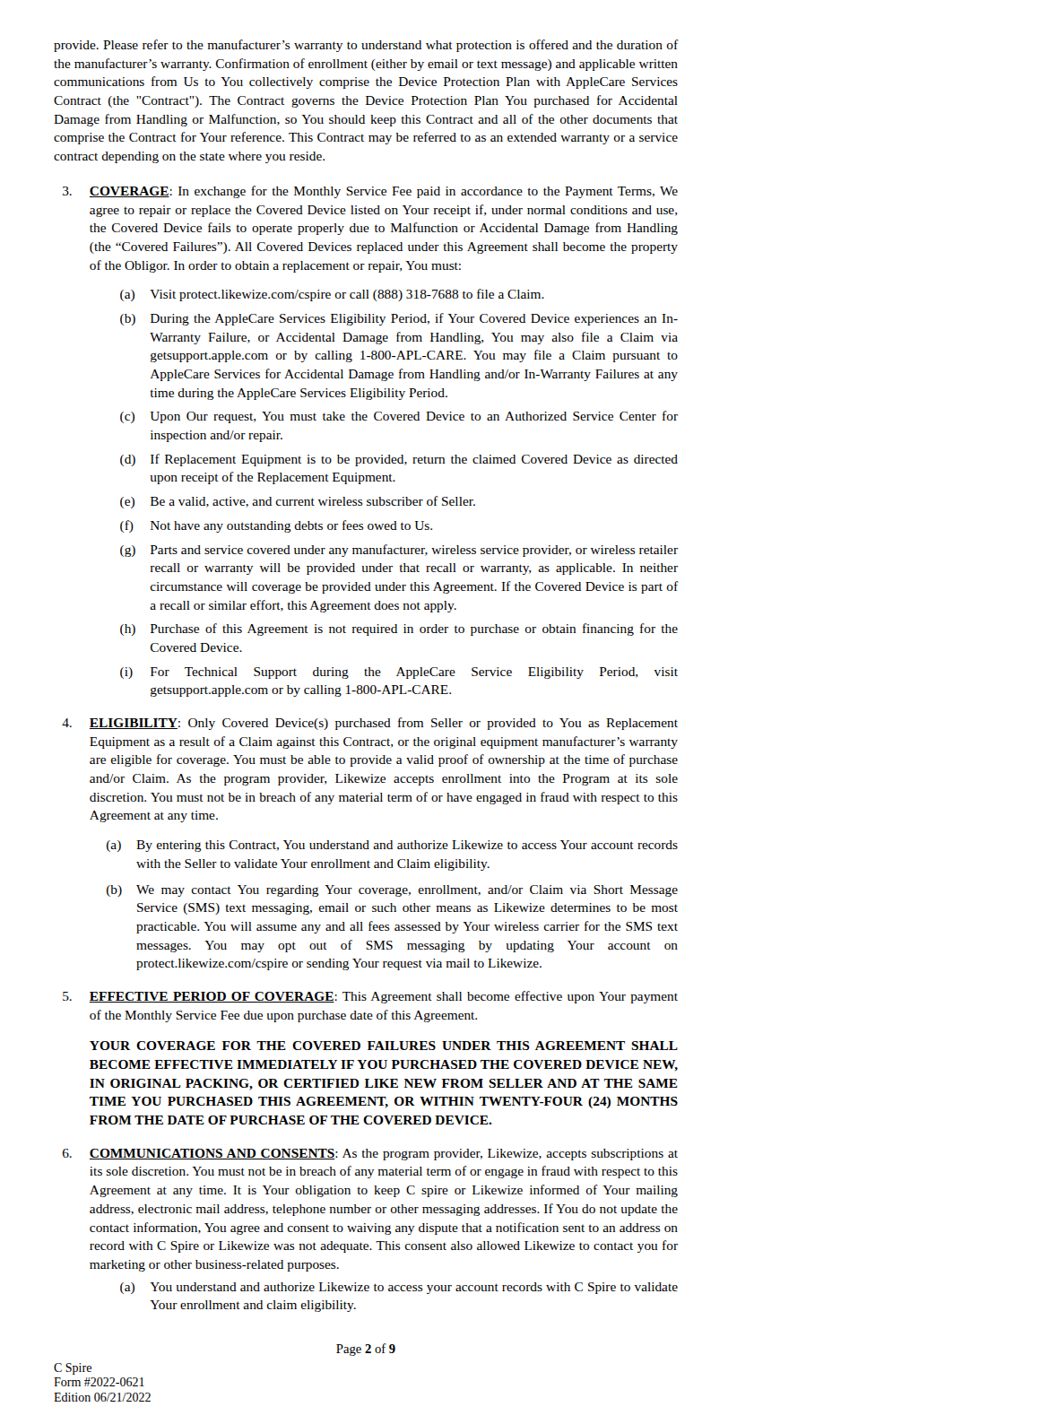provide. Please refer to the manufacturer’s warranty to understand what protection is offered and the duration of the manufacturer’s warranty. Confirmation of enrollment (either by email or text message) and applicable written communications from Us to You collectively comprise the Device Protection Plan with AppleCare Services Contract (the "Contract"). The Contract governs the Device Protection Plan You purchased for Accidental Damage from Handling or Malfunction, so You should keep this Contract and all of the other documents that comprise the Contract for Your reference. This Contract may be referred to as an extended warranty or a service contract depending on the state where you reside.
3. COVERAGE: In exchange for the Monthly Service Fee paid in accordance to the Payment Terms, We agree to repair or replace the Covered Device listed on Your receipt if, under normal conditions and use, the Covered Device fails to operate properly due to Malfunction or Accidental Damage from Handling (the “Covered Failures”). All Covered Devices replaced under this Agreement shall become the property of the Obligor. In order to obtain a replacement or repair, You must:
(a) Visit protect.likewize.com/cspire or call (888) 318-7688 to file a Claim.
(b) During the AppleCare Services Eligibility Period, if Your Covered Device experiences an In-Warranty Failure, or Accidental Damage from Handling, You may also file a Claim via getsupport.apple.com or by calling 1-800-APL-CARE. You may file a Claim pursuant to AppleCare Services for Accidental Damage from Handling and/or In-Warranty Failures at any time during the AppleCare Services Eligibility Period.
(c) Upon Our request, You must take the Covered Device to an Authorized Service Center for inspection and/or repair.
(d) If Replacement Equipment is to be provided, return the claimed Covered Device as directed upon receipt of the Replacement Equipment.
(e) Be a valid, active, and current wireless subscriber of Seller.
(f) Not have any outstanding debts or fees owed to Us.
(g) Parts and service covered under any manufacturer, wireless service provider, or wireless retailer recall or warranty will be provided under that recall or warranty, as applicable. In neither circumstance will coverage be provided under this Agreement. If the Covered Device is part of a recall or similar effort, this Agreement does not apply.
(h) Purchase of this Agreement is not required in order to purchase or obtain financing for the Covered Device.
(i) For Technical Support during the AppleCare Service Eligibility Period, visit getsupport.apple.com or by calling 1-800-APL-CARE.
4. ELIGIBILITY: Only Covered Device(s) purchased from Seller or provided to You as Replacement Equipment as a result of a Claim against this Contract, or the original equipment manufacturer’s warranty are eligible for coverage. You must be able to provide a valid proof of ownership at the time of purchase and/or Claim. As the program provider, Likewize accepts enrollment into the Program at its sole discretion. You must not be in breach of any material term of or have engaged in fraud with respect to this Agreement at any time.
(a) By entering this Contract, You understand and authorize Likewize to access Your account records with the Seller to validate Your enrollment and Claim eligibility.
(b) We may contact You regarding Your coverage, enrollment, and/or Claim via Short Message Service (SMS) text messaging, email or such other means as Likewize determines to be most practicable. You will assume any and all fees assessed by Your wireless carrier for the SMS text messages. You may opt out of SMS messaging by updating Your account on protect.likewize.com/cspire or sending Your request via mail to Likewize.
5. EFFECTIVE PERIOD OF COVERAGE: This Agreement shall become effective upon Your payment of the Monthly Service Fee due upon purchase date of this Agreement.
Your coverage for the Covered Failures under this Agreement shall become effective immediately if you purchased the Covered Device new, in original packing, or certified like new from Seller and at the same time you purchased this Agreement, or within twenty-four (24) months from the date of purchase of the Covered Device.
6. COMMUNICATIONS AND CONSENTS: As the program provider, Likewize, accepts subscriptions at its sole discretion. You must not be in breach of any material term of or engage in fraud with respect to this Agreement at any time. It is Your obligation to keep C spire or Likewize informed of Your mailing address, electronic mail address, telephone number or other messaging addresses. If You do not update the contact information, You agree and consent to waiving any dispute that a notification sent to an address on record with C Spire or Likewize was not adequate. This consent also allowed Likewize to contact you for marketing or other business-related purposes.
(a) You understand and authorize Likewize to access your account records with C Spire to validate Your enrollment and claim eligibility.
Page 2 of 9
C Spire
Form #2022-0621
Edition 06/21/2022